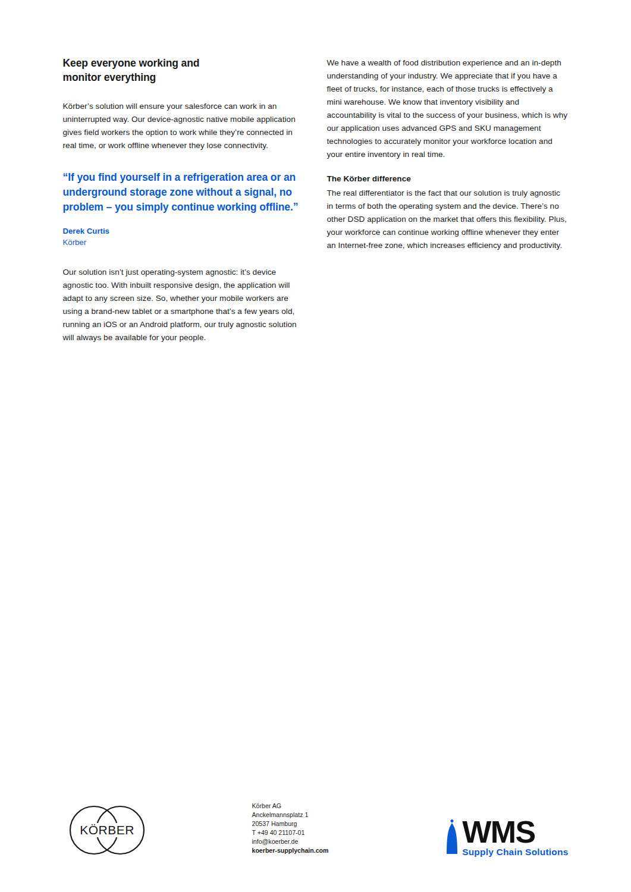Keep everyone working and
monitor everything
Körber’s solution will ensure your salesforce can work in an uninterrupted way. Our device-agnostic native mobile application gives field workers the option to work while they’re connected in real time, or work offline whenever they lose connectivity.
“If you find yourself in a refrigeration area or an underground storage zone without a signal, no problem – you simply continue working offline.”
Derek Curtis
Körber
Our solution isn’t just operating-system agnostic: it’s device agnostic too. With inbuilt responsive design, the application will adapt to any screen size. So, whether your mobile workers are using a brand-new tablet or a smartphone that’s a few years old, running an iOS or an Android platform, our truly agnostic solution will always be available for your people.
We have a wealth of food distribution experience and an in-depth understanding of your industry. We appreciate that if you have a fleet of trucks, for instance, each of those trucks is effectively a mini warehouse. We know that inventory visibility and accountability is vital to the success of your business, which is why our application uses advanced GPS and SKU management technologies to accurately monitor your workforce location and your entire inventory in real time.
The Körber difference
The real differentiator is the fact that our solution is truly agnostic in terms of both the operating system and the device. There’s no other DSD application on the market that offers this flexibility. Plus, your workforce can continue working offline whenever they enter an Internet-free zone, which increases efficiency and productivity.
Körber KÖRBER
Körber AG
Anckelmannsplatz 1
20537 Hamburg
T +49 40 21107-01
info@koerber.de
koerber-supplychain.com
i
WMS Supply Chain Solutions